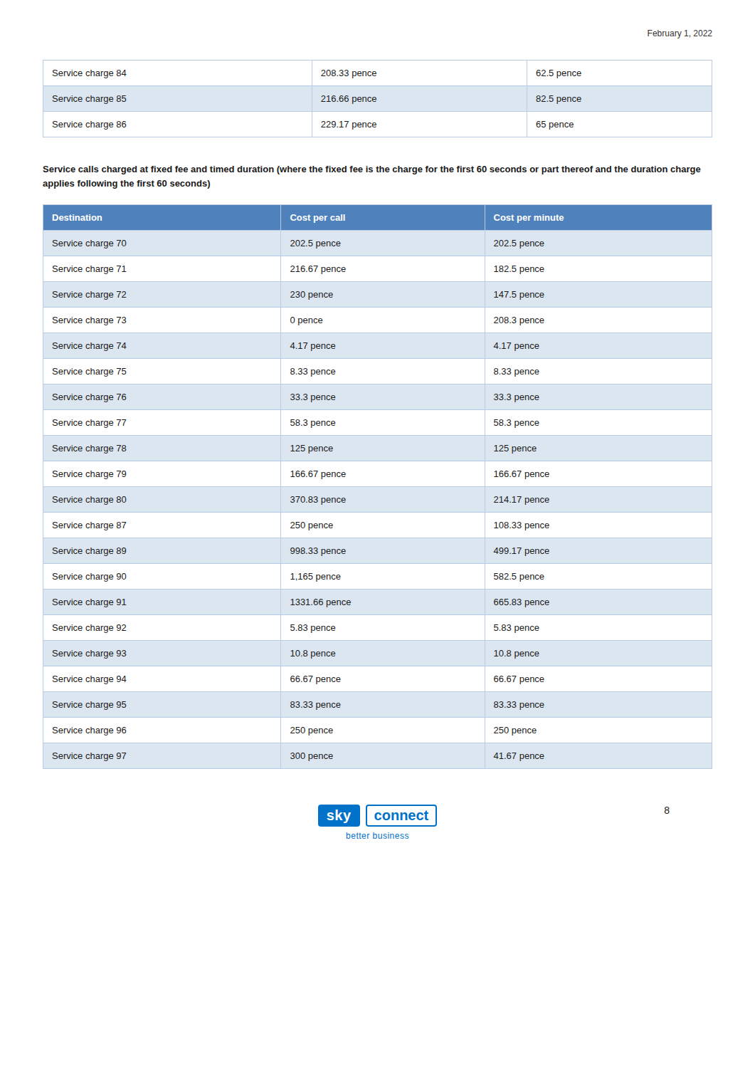February 1, 2022
| Service charge 84 | 208.33 pence | 62.5 pence |
| Service charge 85 | 216.66 pence | 82.5 pence |
| Service charge 86 | 229.17 pence | 65 pence |
Service calls charged at fixed fee and timed duration (where the fixed fee is the charge for the first 60 seconds or part thereof and the duration charge applies following the first 60 seconds)
| Destination | Cost per call | Cost per minute |
| --- | --- | --- |
| Service charge 70 | 202.5 pence | 202.5 pence |
| Service charge 71 | 216.67 pence | 182.5 pence |
| Service charge 72 | 230 pence | 147.5 pence |
| Service charge 73 | 0 pence | 208.3 pence |
| Service charge 74 | 4.17 pence | 4.17 pence |
| Service charge 75 | 8.33 pence | 8.33 pence |
| Service charge 76 | 33.3 pence | 33.3 pence |
| Service charge 77 | 58.3 pence | 58.3 pence |
| Service charge 78 | 125 pence | 125 pence |
| Service charge 79 | 166.67 pence | 166.67 pence |
| Service charge 80 | 370.83 pence | 214.17 pence |
| Service charge 87 | 250 pence | 108.33 pence |
| Service charge 89 | 998.33 pence | 499.17 pence |
| Service charge 90 | 1,165 pence | 582.5 pence |
| Service charge 91 | 1331.66 pence | 665.83 pence |
| Service charge 92 | 5.83 pence | 5.83 pence |
| Service charge 93 | 10.8 pence | 10.8 pence |
| Service charge 94 | 66.67 pence | 66.67 pence |
| Service charge 95 | 83.33 pence | 83.33 pence |
| Service charge 96 | 250 pence | 250 pence |
| Service charge 97 | 300 pence | 41.67 pence |
sky connect
better business
8